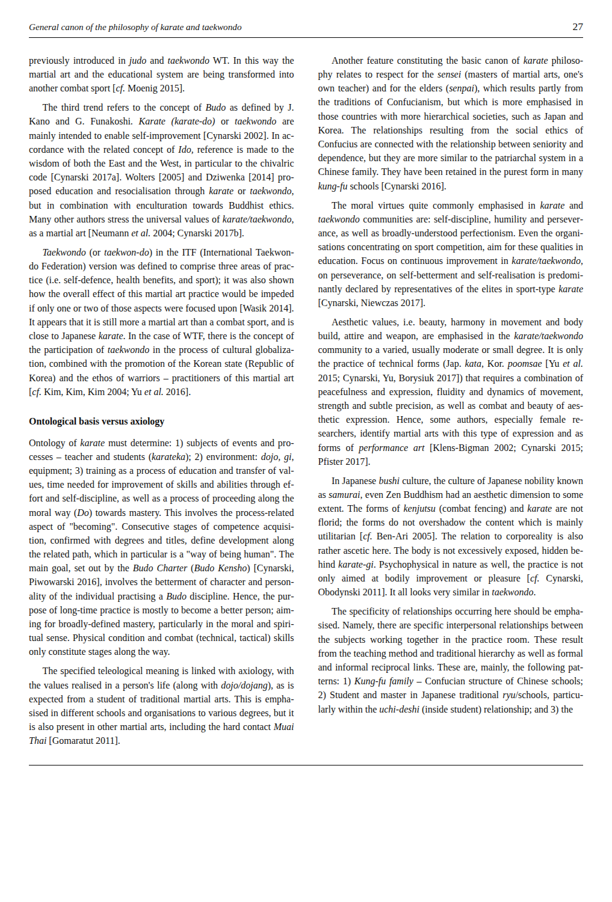General canon of the philosophy of karate and taekwondo 27
previously introduced in judo and taekwondo WT. In this way the martial art and the educational system are being transformed into another combat sport [cf. Moenig 2015].
The third trend refers to the concept of Budo as defined by J. Kano and G. Funakoshi. Karate (karate-do) or taekwondo are mainly intended to enable self-improvement [Cynarski 2002]. In accordance with the related concept of Ido, reference is made to the wisdom of both the East and the West, in particular to the chivalric code [Cynarski 2017a]. Wolters [2005] and Dziwenka [2014] proposed education and resocialisation through karate or taekwondo, but in combination with enculturation towards Buddhist ethics. Many other authors stress the universal values of karate/taekwondo, as a martial art [Neumann et al. 2004; Cynarski 2017b].
Taekwondo (or taekwon-do) in the ITF (International Taekwon-do Federation) version was defined to comprise three areas of practice (i.e. self-defence, health benefits, and sport); it was also shown how the overall effect of this martial art practice would be impeded if only one or two of those aspects were focused upon [Wasik 2014]. It appears that it is still more a martial art than a combat sport, and is close to Japanese karate. In the case of WTF, there is the concept of the participation of taekwondo in the process of cultural globalization, combined with the promotion of the Korean state (Republic of Korea) and the ethos of warriors – practitioners of this martial art [cf. Kim, Kim, Kim 2004; Yu et al. 2016].
Ontological basis versus axiology
Ontology of karate must determine: 1) subjects of events and processes – teacher and students (karateka); 2) environment: dojo, gi, equipment; 3) training as a process of education and transfer of values, time needed for improvement of skills and abilities through effort and self-discipline, as well as a process of proceeding along the moral way (Do) towards mastery. This involves the process-related aspect of "becoming". Consecutive stages of competence acquisition, confirmed with degrees and titles, define development along the related path, which in particular is a "way of being human". The main goal, set out by the Budo Charter (Budo Kensho) [Cynarski, Piwowarski 2016], involves the betterment of character and personality of the individual practising a Budo discipline. Hence, the purpose of long-time practice is mostly to become a better person; aiming for broadly-defined mastery, particularly in the moral and spiritual sense. Physical condition and combat (technical, tactical) skills only constitute stages along the way.
The specified teleological meaning is linked with axiology, with the values realised in a person's life (along with dojo/dojang), as is expected from a student of traditional martial arts. This is emphasised in different schools and organisations to various degrees, but it is also present in other martial arts, including the hard contact Muai Thai [Gomaratut 2011].
Another feature constituting the basic canon of karate philosophy relates to respect for the sensei (masters of martial arts, one's own teacher) and for the elders (senpai), which results partly from the traditions of Confucianism, but which is more emphasised in those countries with more hierarchical societies, such as Japan and Korea. The relationships resulting from the social ethics of Confucius are connected with the relationship between seniority and dependence, but they are more similar to the patriarchal system in a Chinese family. They have been retained in the purest form in many kung-fu schools [Cynarski 2016].
The moral virtues quite commonly emphasised in karate and taekwondo communities are: self-discipline, humility and perseverance, as well as broadly-understood perfectionism. Even the organisations concentrating on sport competition, aim for these qualities in education. Focus on continuous improvement in karate/taekwondo, on perseverance, on self-betterment and self-realisation is predominantly declared by representatives of the elites in sport-type karate [Cynarski, Niewczas 2017].
Aesthetic values, i.e. beauty, harmony in movement and body build, attire and weapon, are emphasised in the karate/taekwondo community to a varied, usually moderate or small degree. It is only the practice of technical forms (Jap. kata, Kor. poomsae [Yu et al. 2015; Cynarski, Yu, Borysiuk 2017]) that requires a combination of peacefulness and expression, fluidity and dynamics of movement, strength and subtle precision, as well as combat and beauty of aesthetic expression. Hence, some authors, especially female researchers, identify martial arts with this type of expression and as forms of performance art [Klens-Bigman 2002; Cynarski 2015; Pfister 2017].
In Japanese bushi culture, the culture of Japanese nobility known as samurai, even Zen Buddhism had an aesthetic dimension to some extent. The forms of kenjutsu (combat fencing) and karate are not florid; the forms do not overshadow the content which is mainly utilitarian [cf. Ben-Ari 2005]. The relation to corporeality is also rather ascetic here. The body is not excessively exposed, hidden behind karate-gi. Psychophysical in nature as well, the practice is not only aimed at bodily improvement or pleasure [cf. Cynarski, Obodynski 2011]. It all looks very similar in taekwondo.
The specificity of relationships occurring here should be emphasised. Namely, there are specific interpersonal relationships between the subjects working together in the practice room. These result from the teaching method and traditional hierarchy as well as formal and informal reciprocal links. These are, mainly, the following patterns: 1) Kung-fu family – Confucian structure of Chinese schools; 2) Student and master in Japanese traditional ryu/schools, particularly within the uchi-deshi (inside student) relationship; and 3) the